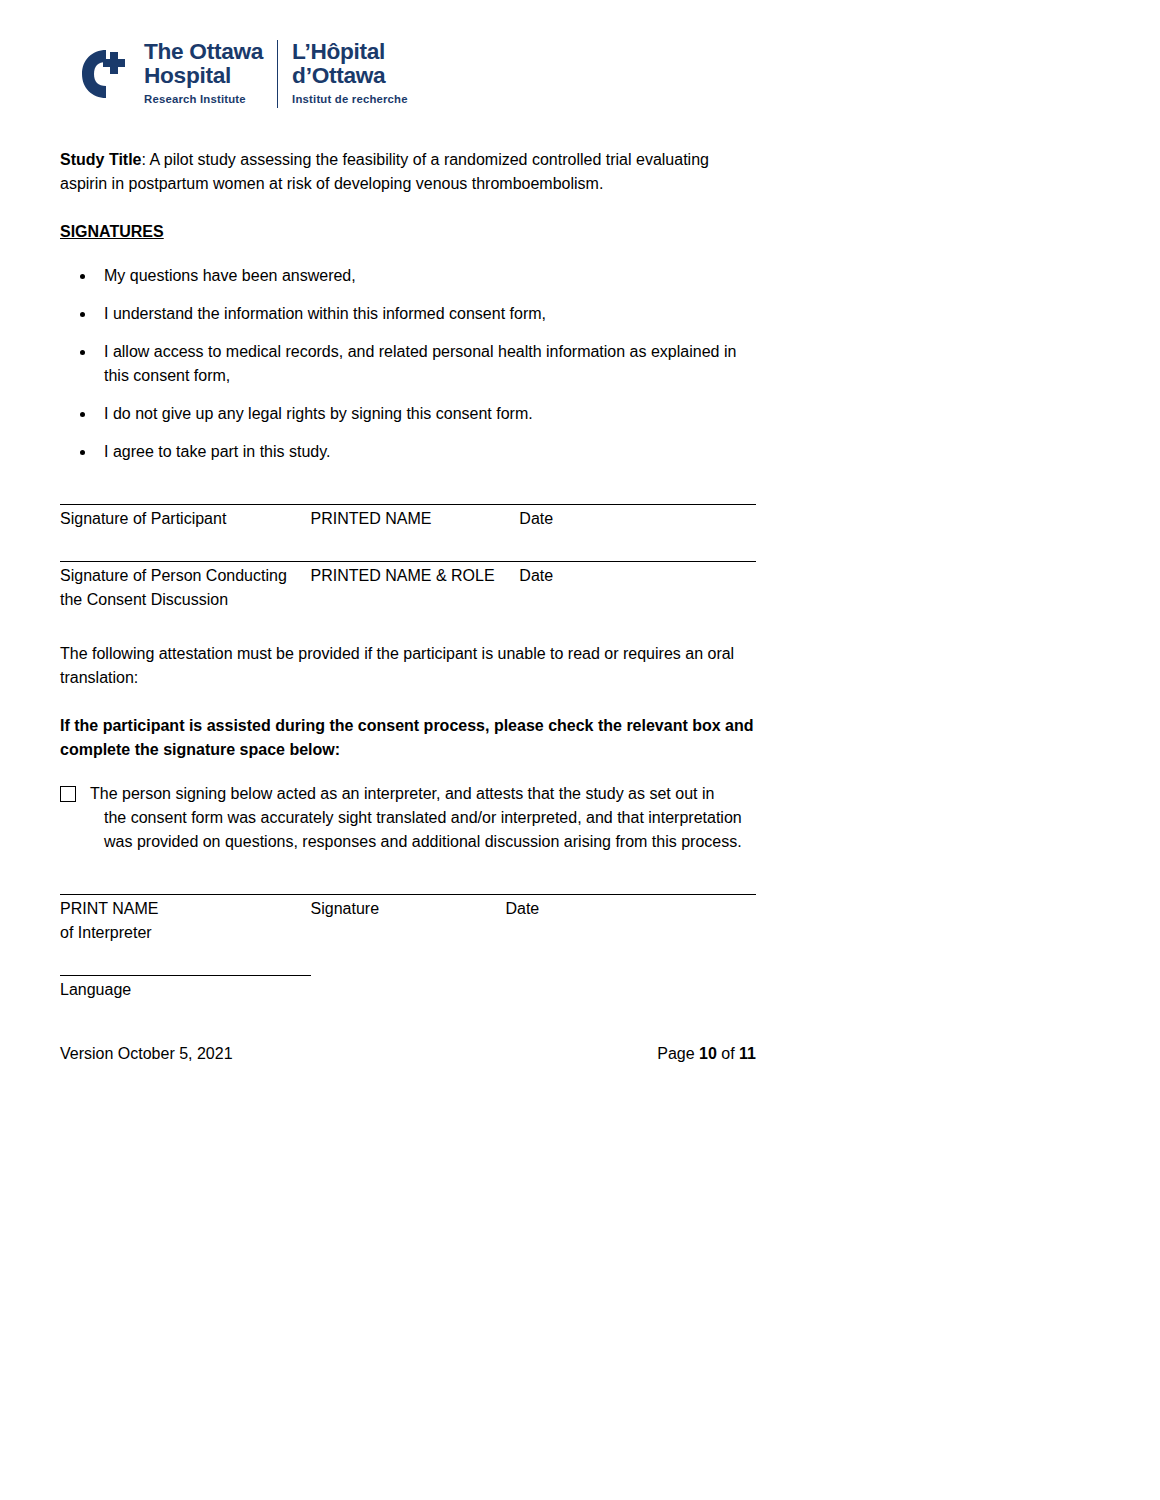The Ottawa
Hospital
Research Institute
L’Hôpital
d’Ottawa
Institut de recherche
Study Title: A pilot study assessing the feasibility of a randomized controlled trial evaluating aspirin in postpartum women at risk of developing venous thromboembolism.
SIGNATURES
My questions have been answered,
I understand the information within this informed consent form,
I allow access to medical records, and related personal health information as explained in this consent form,
I do not give up any legal rights by signing this consent form.
I agree to take part in this study.
| Signature of Participant | PRINTED NAME | Date |
| Signature of Person Conducting the Consent Discussion | PRINTED NAME & ROLE | Date |
The following attestation must be provided if the participant is unable to read or requires an oral translation:
If the participant is assisted during the consent process, please check the relevant box and complete the signature space below:
The person signing below acted as an interpreter, and attests that the study as set out in
the consent form was accurately sight translated and/or interpreted, and that interpretation was provided on questions, responses and additional discussion arising from this process.
| PRINT NAME of Interpreter | Signature | Date |
Language
Version October 5, 2021
Page 10 of 11